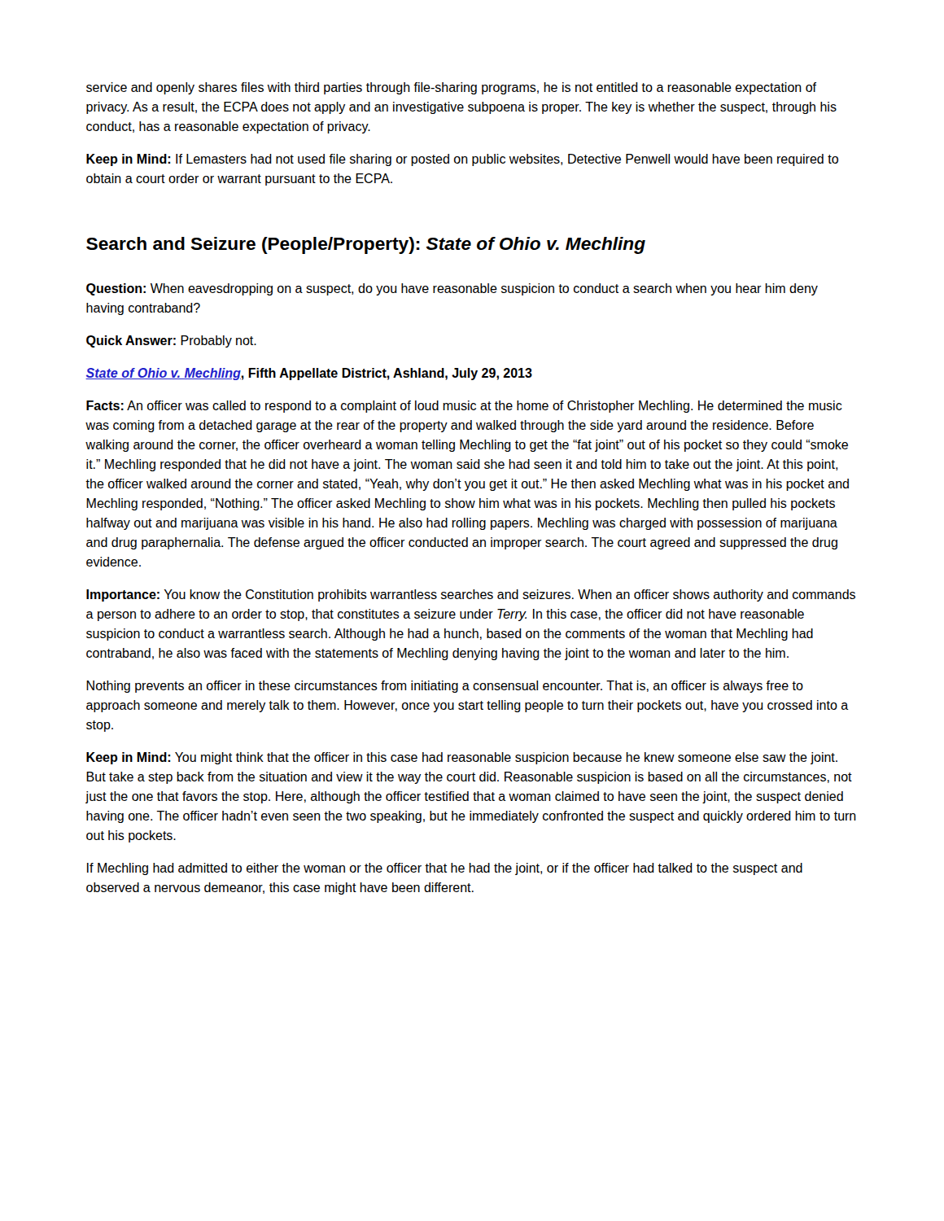service and openly shares files with third parties through file-sharing programs, he is not entitled to a reasonable expectation of privacy. As a result, the ECPA does not apply and an investigative subpoena is proper. The key is whether the suspect, through his conduct, has a reasonable expectation of privacy.
Keep in Mind: If Lemasters had not used file sharing or posted on public websites, Detective Penwell would have been required to obtain a court order or warrant pursuant to the ECPA.
Search and Seizure (People/Property): State of Ohio v. Mechling
Question: When eavesdropping on a suspect, do you have reasonable suspicion to conduct a search when you hear him deny having contraband?
Quick Answer: Probably not.
State of Ohio v. Mechling, Fifth Appellate District, Ashland, July 29, 2013
Facts: An officer was called to respond to a complaint of loud music at the home of Christopher Mechling. He determined the music was coming from a detached garage at the rear of the property and walked through the side yard around the residence. Before walking around the corner, the officer overheard a woman telling Mechling to get the “fat joint” out of his pocket so they could “smoke it.” Mechling responded that he did not have a joint. The woman said she had seen it and told him to take out the joint. At this point, the officer walked around the corner and stated, “Yeah, why don’t you get it out.” He then asked Mechling what was in his pocket and Mechling responded, “Nothing.” The officer asked Mechling to show him what was in his pockets. Mechling then pulled his pockets halfway out and marijuana was visible in his hand. He also had rolling papers. Mechling was charged with possession of marijuana and drug paraphernalia. The defense argued the officer conducted an improper search. The court agreed and suppressed the drug evidence.
Importance: You know the Constitution prohibits warrantless searches and seizures. When an officer shows authority and commands a person to adhere to an order to stop, that constitutes a seizure under Terry. In this case, the officer did not have reasonable suspicion to conduct a warrantless search. Although he had a hunch, based on the comments of the woman that Mechling had contraband, he also was faced with the statements of Mechling denying having the joint to the woman and later to the him.
Nothing prevents an officer in these circumstances from initiating a consensual encounter. That is, an officer is always free to approach someone and merely talk to them. However, once you start telling people to turn their pockets out, have you crossed into a stop.
Keep in Mind: You might think that the officer in this case had reasonable suspicion because he knew someone else saw the joint. But take a step back from the situation and view it the way the court did. Reasonable suspicion is based on all the circumstances, not just the one that favors the stop. Here, although the officer testified that a woman claimed to have seen the joint, the suspect denied having one. The officer hadn’t even seen the two speaking, but he immediately confronted the suspect and quickly ordered him to turn out his pockets.
If Mechling had admitted to either the woman or the officer that he had the joint, or if the officer had talked to the suspect and observed a nervous demeanor, this case might have been different.